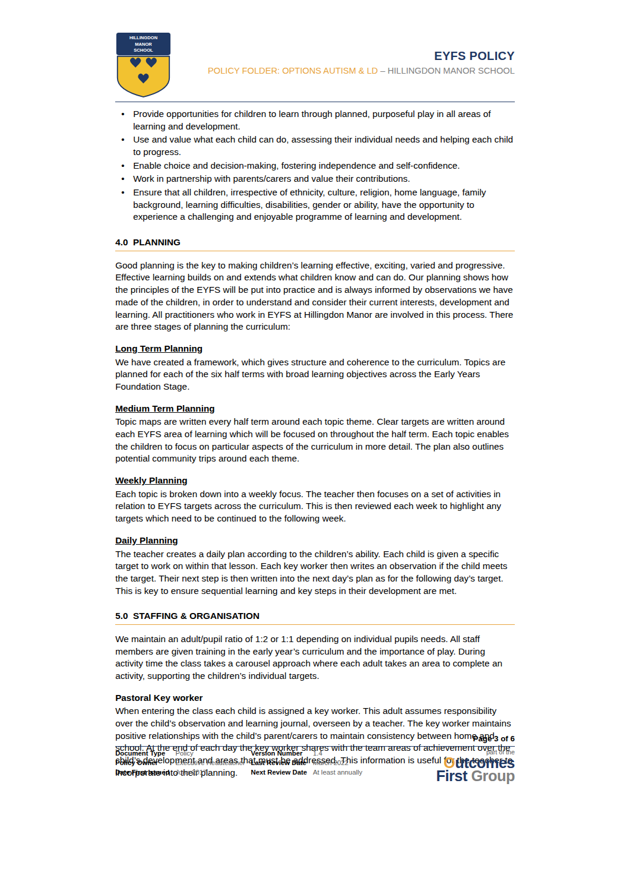HILLINGDON MANOR SCHOOL
EYFS POLICY
POLICY FOLDER: OPTIONS AUTISM & LD – HILLINGDON MANOR SCHOOL
Provide opportunities for children to learn through planned, purposeful play in all areas of learning and development.
Use and value what each child can do, assessing their individual needs and helping each child to progress.
Enable choice and decision-making, fostering independence and self-confidence.
Work in partnership with parents/carers and value their contributions.
Ensure that all children, irrespective of ethnicity, culture, religion, home language, family background, learning difficulties, disabilities, gender or ability, have the opportunity to experience a challenging and enjoyable programme of learning and development.
4.0 PLANNING
Good planning is the key to making children’s learning effective, exciting, varied and progressive. Effective learning builds on and extends what children know and can do. Our planning shows how the principles of the EYFS will be put into practice and is always informed by observations we have made of the children, in order to understand and consider their current interests, development and learning. All practitioners who work in EYFS at Hillingdon Manor are involved in this process. There are three stages of planning the curriculum:
Long Term Planning
We have created a framework, which gives structure and coherence to the curriculum. Topics are planned for each of the six half terms with broad learning objectives across the Early Years Foundation Stage.
Medium Term Planning
Topic maps are written every half term around each topic theme. Clear targets are written around each EYFS area of learning which will be focused on throughout the half term. Each topic enables the children to focus on particular aspects of the curriculum in more detail. The plan also outlines potential community trips around each theme.
Weekly Planning
Each topic is broken down into a weekly focus. The teacher then focuses on a set of activities in relation to EYFS targets across the curriculum. This is then reviewed each week to highlight any targets which need to be continued to the following week.
Daily Planning
The teacher creates a daily plan according to the children’s ability. Each child is given a specific target to work on within that lesson. Each key worker then writes an observation if the child meets the target. Their next step is then written into the next day’s plan as for the following day’s target. This is key to ensure sequential learning and key steps in their development are met.
5.0 STAFFING & ORGANISATION
We maintain an adult/pupil ratio of 1:2 or 1:1 depending on individual pupils needs. All staff members are given training in the early year’s curriculum and the importance of play. During activity time the class takes a carousel approach where each adult takes an area to complete an activity, supporting the children’s individual targets.
Pastoral Key worker
When entering the class each child is assigned a key worker. This adult assumes responsibility over the child’s observation and learning journal, overseen by a teacher. The key worker maintains positive relationships with the child’s parent/carers to maintain consistency between home and school. At the end of each day the key worker shares with the team areas of achievement over the child’s development and areas that must be addressed. This information is useful for the teacher to incorporate into their planning.
Page 3 of 6
| Document Type | Policy | Version Number | 1.4 |
| Policy Owner | Executive Headteacher | Last Review Date | March 2022 |
| Date First Issued | June 2017 | Next Review Date | At least annually |
part of the
Outcomes
First Group